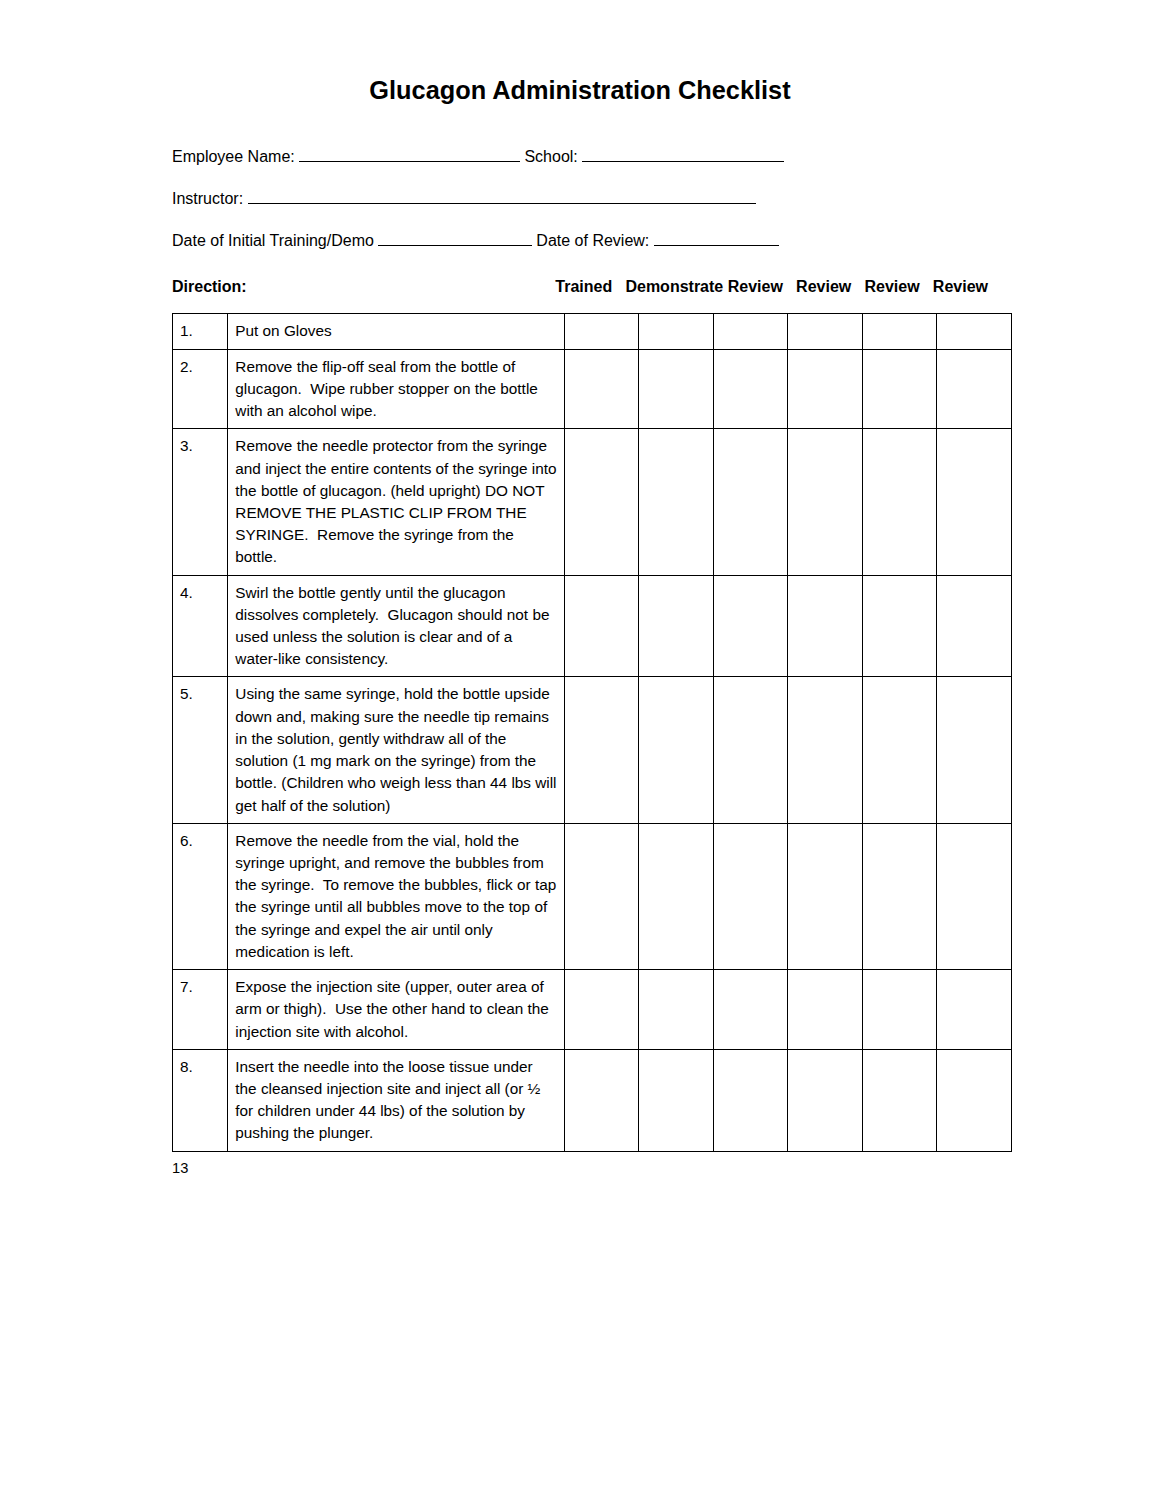Glucagon Administration Checklist
Employee Name: School:
Instructor:
Date of Initial Training/Demo Date of Review:
Direction: Trained Demonstrate Review Review Review Review
| 1. | Put on Gloves | | | | | | |
| 2. | Remove the flip-off seal from the bottle of glucagon. Wipe rubber stopper on the bottle with an alcohol wipe. | | | | | | |
| 3. | Remove the needle protector from the syringe and inject the entire contents of the syringe into the bottle of glucagon. (held upright) DO NOT REMOVE THE PLASTIC CLIP FROM THE SYRINGE. Remove the syringe from the bottle. | | | | | | |
| 4. | Swirl the bottle gently until the glucagon dissolves completely. Glucagon should not be used unless the solution is clear and of a water-like consistency. | | | | | | |
| 5. | Using the same syringe, hold the bottle upside down and, making sure the needle tip remains in the solution, gently withdraw all of the solution (1 mg mark on the syringe) from the bottle. (Children who weigh less than 44 lbs will get half of the solution) | | | | | | |
| 6. | Remove the needle from the vial, hold the syringe upright, and remove the bubbles from the syringe. To remove the bubbles, flick or tap the syringe until all bubbles move to the top of the syringe and expel the air until only medication is left. | | | | | | |
| 7. | Expose the injection site (upper, outer area of arm or thigh). Use the other hand to clean the injection site with alcohol. | | | | | | |
| 8. | Insert the needle into the loose tissue under the cleansed injection site and inject all (or ½ for children under 44 lbs) of the solution by pushing the plunger. | | | | | | |
13